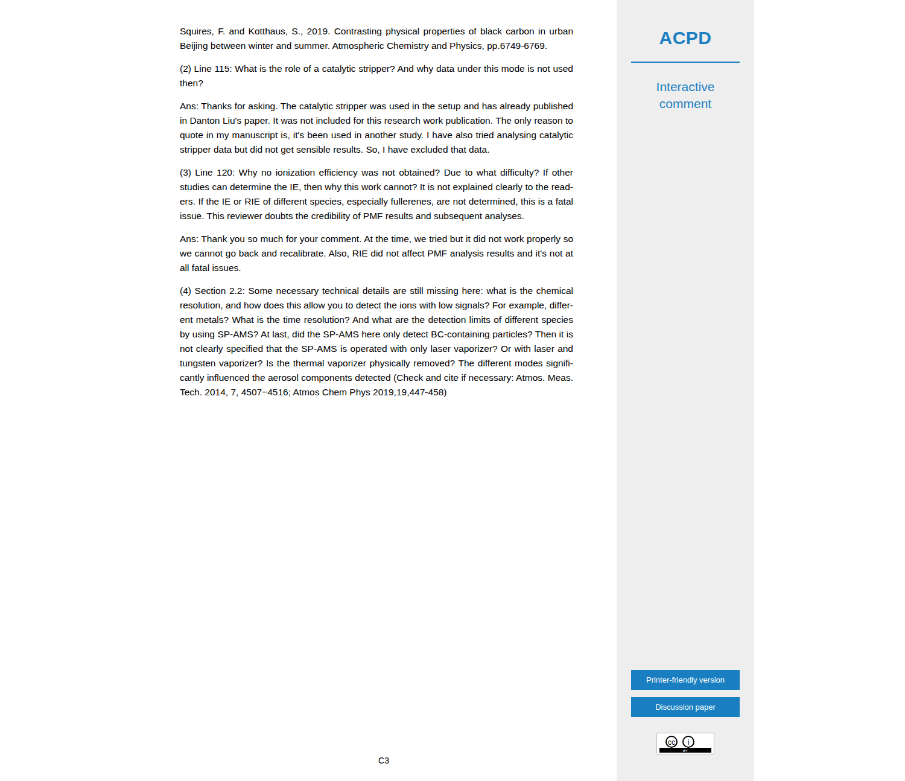Squires, F. and Kotthaus, S., 2019. Contrasting physical properties of black carbon in urban Beijing between winter and summer. Atmospheric Chemistry and Physics, pp.6749-6769.
(2) Line 115: What is the role of a catalytic stripper? And why data under this mode is not used then?
Ans: Thanks for asking. The catalytic stripper was used in the setup and has already published in Danton Liu's paper. It was not included for this research work publication. The only reason to quote in my manuscript is, it's been used in another study. I have also tried analysing catalytic stripper data but did not get sensible results. So, I have excluded that data.
(3) Line 120: Why no ionization efficiency was not obtained? Due to what difficulty? If other studies can determine the IE, then why this work cannot? It is not explained clearly to the readers. If the IE or RIE of different species, especially fullerenes, are not determined, this is a fatal issue. This reviewer doubts the credibility of PMF results and subsequent analyses.
Ans: Thank you so much for your comment. At the time, we tried but it did not work properly so we cannot go back and recalibrate. Also, RIE did not affect PMF analysis results and it's not at all fatal issues.
(4) Section 2.2: Some necessary technical details are still missing here: what is the chemical resolution, and how does this allow you to detect the ions with low signals? For example, different metals? What is the time resolution? And what are the detection limits of different species by using SP-AMS? At last, did the SP-AMS here only detect BC-containing particles? Then it is not clearly specified that the SP-AMS is operated with only laser vaporizer? Or with laser and tungsten vaporizer? Is the thermal vaporizer physically removed? The different modes significantly influenced the aerosol components detected (Check and cite if necessary: Atmos. Meas. Tech. 2014, 7, 4507−4516; Atmos Chem Phys 2019,19,447-458)
C3
ACPD
Interactive
comment
Printer-friendly version Discussion paper cc i BY